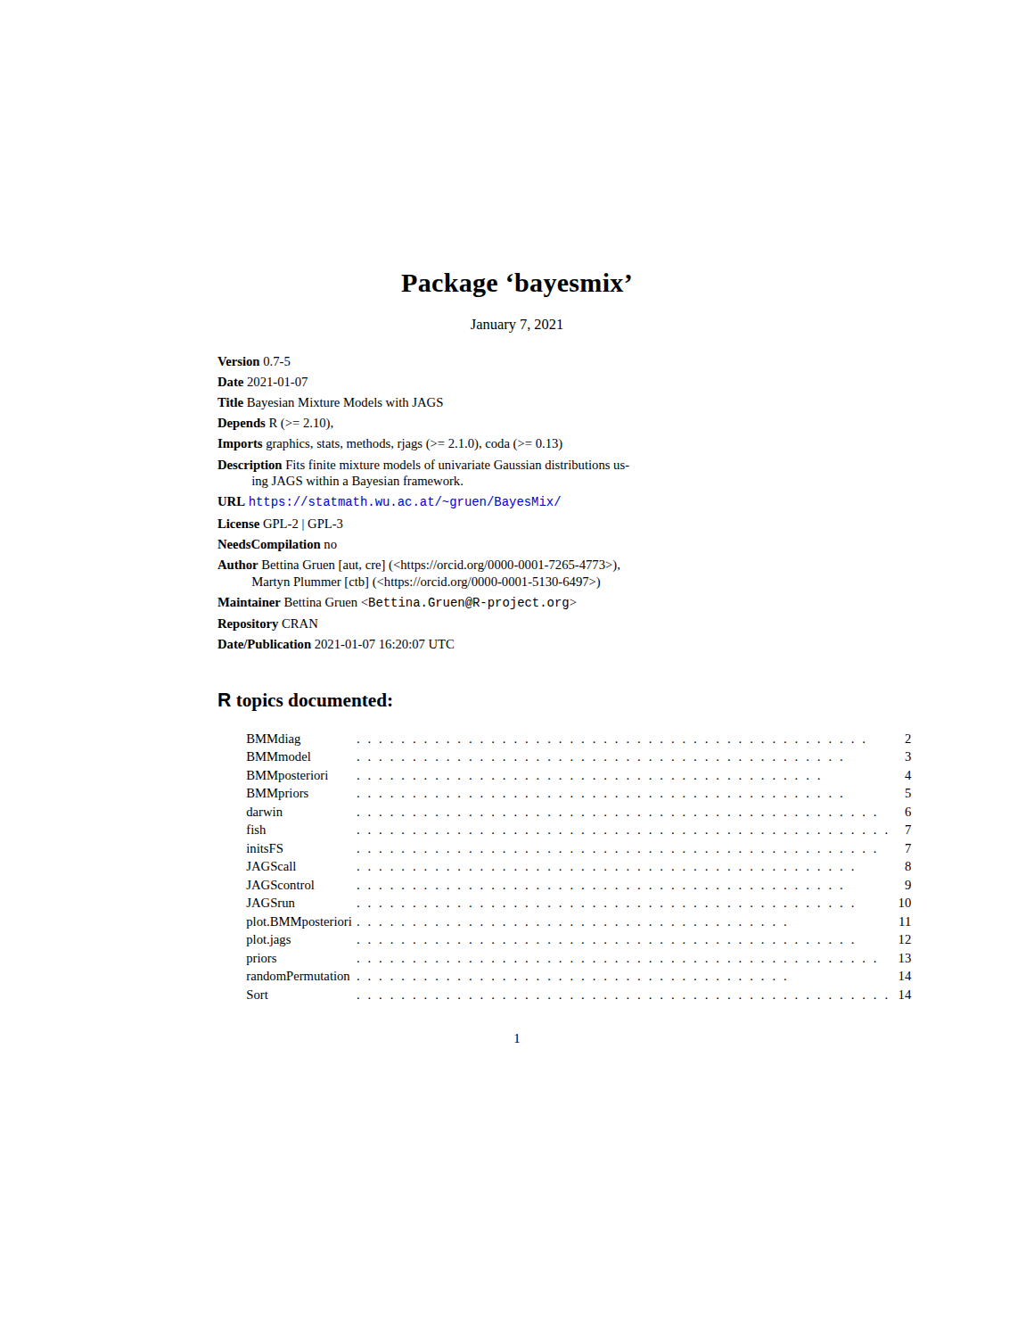Package ‘bayesmix’
January 7, 2021
Version 0.7-5
Date 2021-01-07
Title Bayesian Mixture Models with JAGS
Depends R (>= 2.10),
Imports graphics, stats, methods, rjags (>= 2.1.0), coda (>= 0.13)
Description Fits finite mixture models of univariate Gaussian distributions us- ing JAGS within a Bayesian framework.
URL https://statmath.wu.ac.at/~gruen/BayesMix/
License GPL-2 | GPL-3
NeedsCompilation no
Author Bettina Gruen [aut, cre] (<https://orcid.org/0000-0001-7265-4773>), Martyn Plummer [ctb] (<https://orcid.org/0000-0001-5130-6497>)
Maintainer Bettina Gruen <Bettina.Gruen@R-project.org>
Repository CRAN
Date/Publication 2021-01-07 16:20:07 UTC
R topics documented:
| BMMdiag | . . . . . . . . . . . . . . . . . . . . . . . . . . . . . . . . . . . . . . . . . . . . . . | 2 |
| BMMmodel | . . . . . . . . . . . . . . . . . . . . . . . . . . . . . . . . . . . . . . . . . . . . | 3 |
| BMMposteriori | . . . . . . . . . . . . . . . . . . . . . . . . . . . . . . . . . . . . . . . . . . | 4 |
| BMMpriors | . . . . . . . . . . . . . . . . . . . . . . . . . . . . . . . . . . . . . . . . . . . . | 5 |
| darwin | . . . . . . . . . . . . . . . . . . . . . . . . . . . . . . . . . . . . . . . . . . . . . . . | 6 |
| fish | . . . . . . . . . . . . . . . . . . . . . . . . . . . . . . . . . . . . . . . . . . . . . . . . | 7 |
| initsFS | . . . . . . . . . . . . . . . . . . . . . . . . . . . . . . . . . . . . . . . . . . . . . . . | 7 |
| JAGScall | . . . . . . . . . . . . . . . . . . . . . . . . . . . . . . . . . . . . . . . . . . . . . | 8 |
| JAGScontrol | . . . . . . . . . . . . . . . . . . . . . . . . . . . . . . . . . . . . . . . . . . . . | 9 |
| JAGSrun | . . . . . . . . . . . . . . . . . . . . . . . . . . . . . . . . . . . . . . . . . . . . . | 10 |
| plot.BMMposteriori | . . . . . . . . . . . . . . . . . . . . . . . . . . . . . . . . . . . . . . . | 11 |
| plot.jags | . . . . . . . . . . . . . . . . . . . . . . . . . . . . . . . . . . . . . . . . . . . . . | 12 |
| priors | . . . . . . . . . . . . . . . . . . . . . . . . . . . . . . . . . . . . . . . . . . . . . . . | 13 |
| randomPermutation | . . . . . . . . . . . . . . . . . . . . . . . . . . . . . . . . . . . . . . . | 14 |
| Sort | . . . . . . . . . . . . . . . . . . . . . . . . . . . . . . . . . . . . . . . . . . . . . . . . | 14 |
1